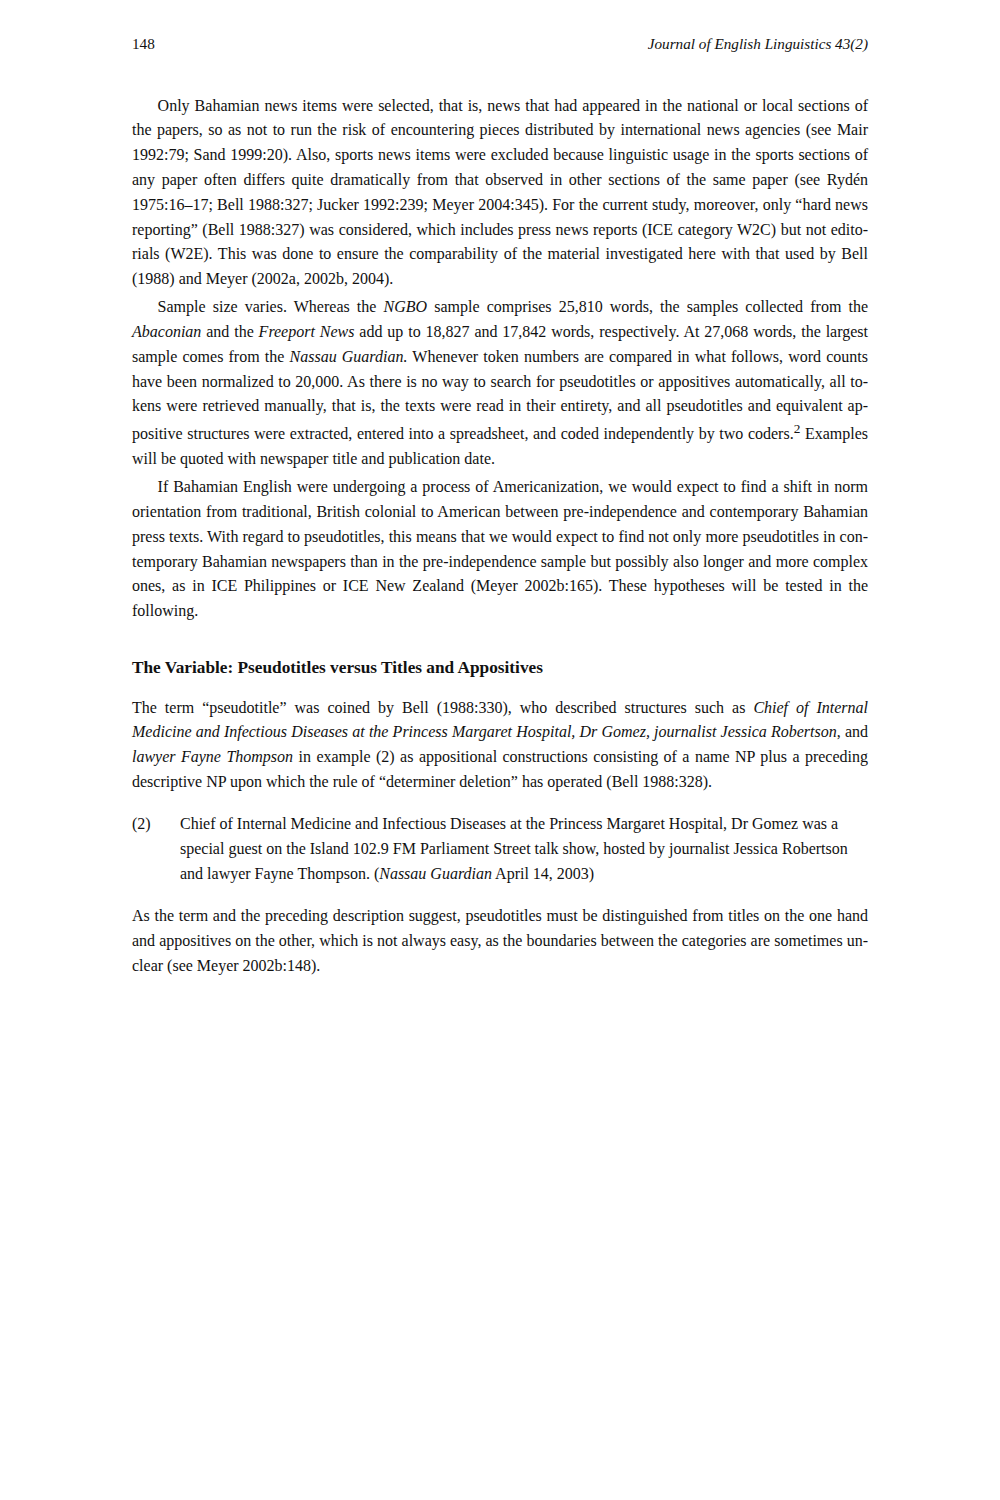148 Journal of English Linguistics 43(2)
Only Bahamian news items were selected, that is, news that had appeared in the national or local sections of the papers, so as not to run the risk of encountering pieces distributed by international news agencies (see Mair 1992:79; Sand 1999:20). Also, sports news items were excluded because linguistic usage in the sports sections of any paper often differs quite dramatically from that observed in other sections of the same paper (see Rydén 1975:16–17; Bell 1988:327; Jucker 1992:239; Meyer 2004:345). For the current study, moreover, only “hard news reporting” (Bell 1988:327) was considered, which includes press news reports (ICE category W2C) but not editorials (W2E). This was done to ensure the comparability of the material investigated here with that used by Bell (1988) and Meyer (2002a, 2002b, 2004).
Sample size varies. Whereas the NGBO sample comprises 25,810 words, the samples collected from the Abaconian and the Freeport News add up to 18,827 and 17,842 words, respectively. At 27,068 words, the largest sample comes from the Nassau Guardian. Whenever token numbers are compared in what follows, word counts have been normalized to 20,000. As there is no way to search for pseudotitles or appositives automatically, all tokens were retrieved manually, that is, the texts were read in their entirety, and all pseudotitles and equivalent appositive structures were extracted, entered into a spreadsheet, and coded independently by two coders.2 Examples will be quoted with newspaper title and publication date.
If Bahamian English were undergoing a process of Americanization, we would expect to find a shift in norm orientation from traditional, British colonial to American between pre-independence and contemporary Bahamian press texts. With regard to pseudotitles, this means that we would expect to find not only more pseudotitles in contemporary Bahamian newspapers than in the pre-independence sample but possibly also longer and more complex ones, as in ICE Philippines or ICE New Zealand (Meyer 2002b:165). These hypotheses will be tested in the following.
The Variable: Pseudotitles versus Titles and Appositives
The term “pseudotitle” was coined by Bell (1988:330), who described structures such as Chief of Internal Medicine and Infectious Diseases at the Princess Margaret Hospital, Dr Gomez, journalist Jessica Robertson, and lawyer Fayne Thompson in example (2) as appositional constructions consisting of a name NP plus a preceding descriptive NP upon which the rule of “determiner deletion” has operated (Bell 1988:328).
(2) Chief of Internal Medicine and Infectious Diseases at the Princess Margaret Hospital, Dr Gomez was a special guest on the Island 102.9 FM Parliament Street talk show, hosted by journalist Jessica Robertson and lawyer Fayne Thompson. (Nassau Guardian April 14, 2003)
As the term and the preceding description suggest, pseudotitles must be distinguished from titles on the one hand and appositives on the other, which is not always easy, as the boundaries between the categories are sometimes unclear (see Meyer 2002b:148).